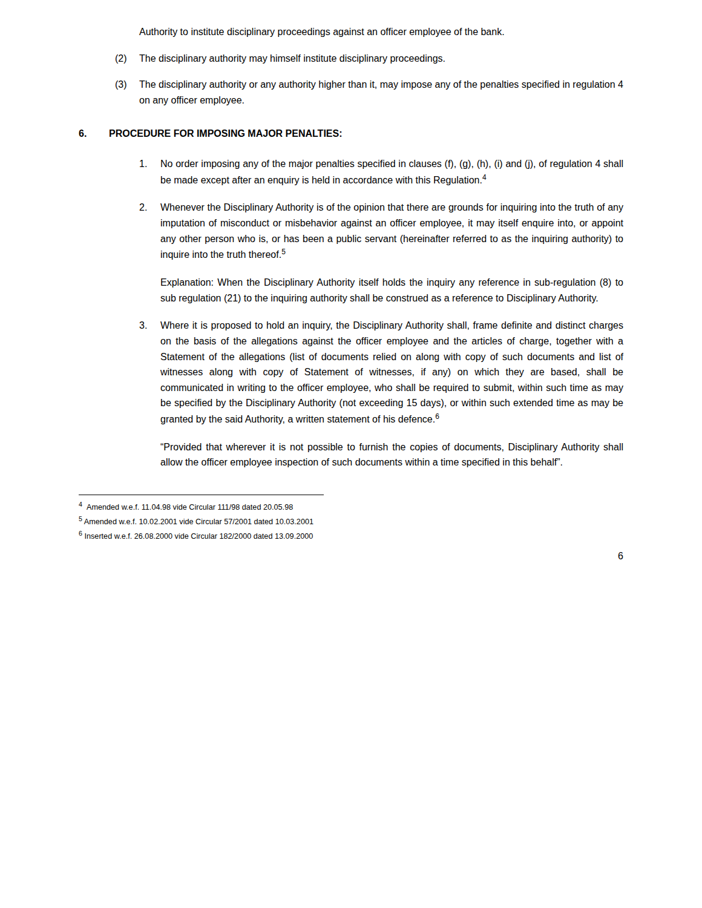Authority to institute disciplinary proceedings against an officer employee of the bank.
(2) The disciplinary authority may himself institute disciplinary proceedings.
(3) The disciplinary authority or any authority higher than it, may impose any of the penalties specified in regulation 4 on any officer employee.
6. PROCEDURE FOR IMPOSING MAJOR PENALTIES:
1. No order imposing any of the major penalties specified in clauses (f), (g), (h), (i) and (j), of regulation 4 shall be made except after an enquiry is held in accordance with this Regulation.4
2. Whenever the Disciplinary Authority is of the opinion that there are grounds for inquiring into the truth of any imputation of misconduct or misbehavior against an officer employee, it may itself enquire into, or appoint any other person who is, or has been a public servant (hereinafter referred to as the inquiring authority) to inquire into the truth thereof.5
Explanation: When the Disciplinary Authority itself holds the inquiry any reference in sub-regulation (8) to sub regulation (21) to the inquiring authority shall be construed as a reference to Disciplinary Authority.
3. Where it is proposed to hold an inquiry, the Disciplinary Authority shall, frame definite and distinct charges on the basis of the allegations against the officer employee and the articles of charge, together with a Statement of the allegations (list of documents relied on along with copy of such documents and list of witnesses along with copy of Statement of witnesses, if any) on which they are based, shall be communicated in writing to the officer employee, who shall be required to submit, within such time as may be specified by the Disciplinary Authority (not exceeding 15 days), or within such extended time as may be granted by the said Authority, a written statement of his defence.6
“Provided that wherever it is not possible to furnish the copies of documents, Disciplinary Authority shall allow the officer employee inspection of such documents within a time specified in this behalf”.
4 Amended w.e.f. 11.04.98 vide Circular 111/98 dated 20.05.98
5 Amended w.e.f. 10.02.2001 vide Circular 57/2001 dated 10.03.2001
6 Inserted w.e.f. 26.08.2000 vide Circular 182/2000 dated 13.09.2000
6